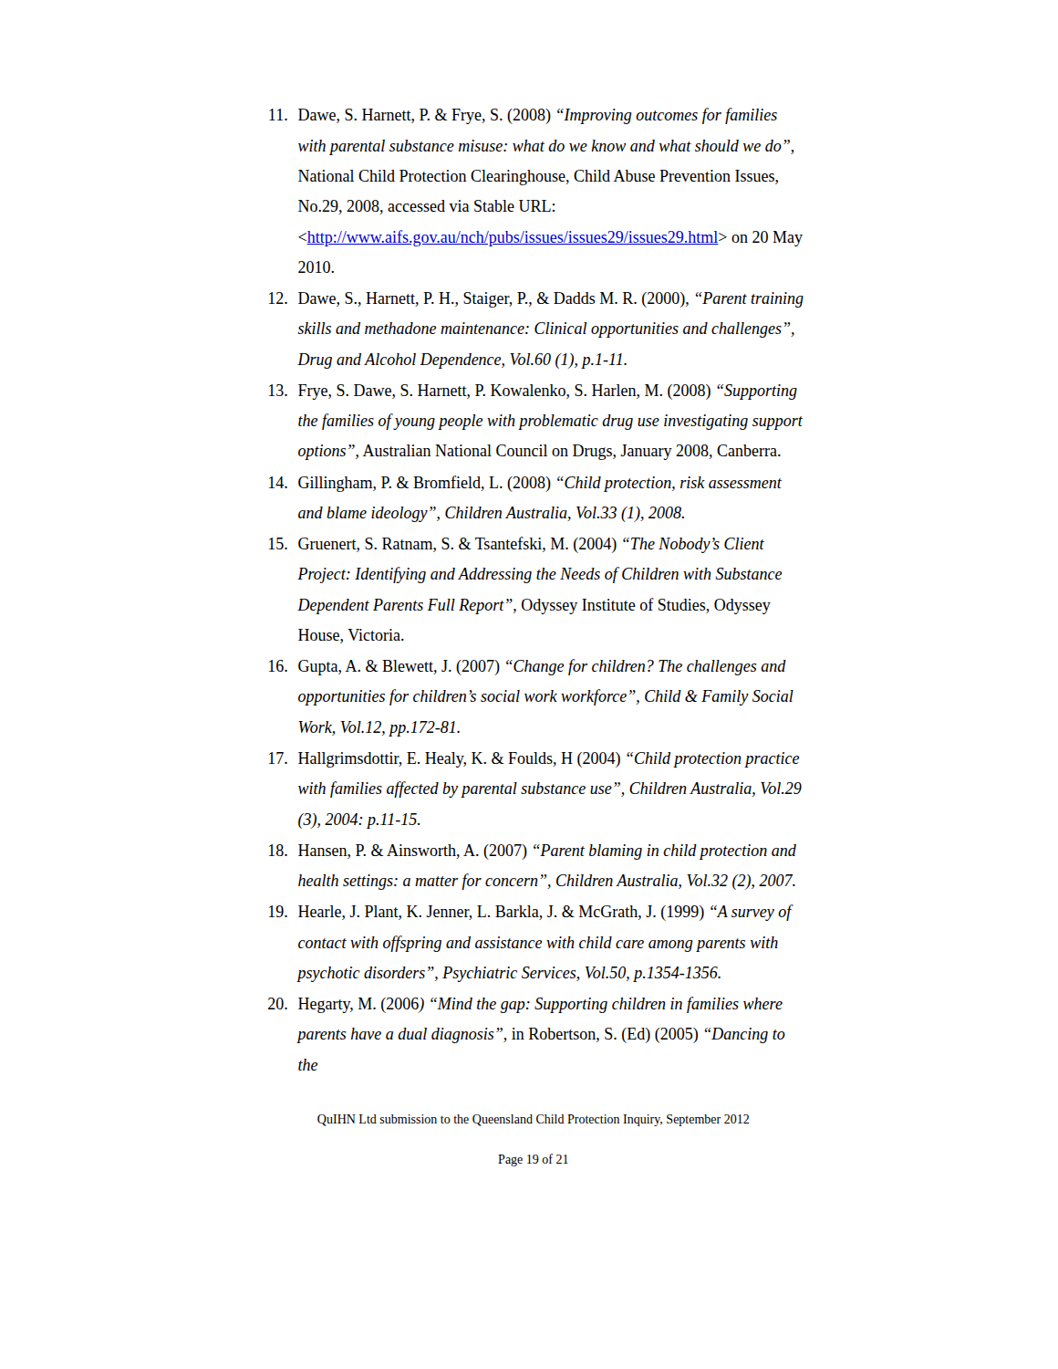Dawe, S. Harnett, P. & Frye, S. (2008) “Improving outcomes for families with parental substance misuse: what do we know and what should we do”, National Child Protection Clearinghouse, Child Abuse Prevention Issues, No.29, 2008, accessed via Stable URL: <http://www.aifs.gov.au/nch/pubs/issues/issues29/issues29.html> on 20 May 2010.
Dawe, S., Harnett, P. H., Staiger, P., & Dadds M. R. (2000), “Parent training skills and methadone maintenance: Clinical opportunities and challenges”, Drug and Alcohol Dependence, Vol.60 (1), p.1-11.
Frye, S. Dawe, S. Harnett, P. Kowalenko, S. Harlen, M. (2008) “Supporting the families of young people with problematic drug use investigating support options”, Australian National Council on Drugs, January 2008, Canberra.
Gillingham, P. & Bromfield, L. (2008) “Child protection, risk assessment and blame ideology”, Children Australia, Vol.33 (1), 2008.
Gruenert, S. Ratnam, S. & Tsantefski, M. (2004) “The Nobody’s Client Project: Identifying and Addressing the Needs of Children with Substance Dependent Parents Full Report”, Odyssey Institute of Studies, Odyssey House, Victoria.
Gupta, A. & Blewett, J. (2007) “Change for children? The challenges and opportunities for children’s social work workforce”, Child & Family Social Work, Vol.12, pp.172-81.
Hallgrimsdottir, E. Healy, K. & Foulds, H (2004) “Child protection practice with families affected by parental substance use”, Children Australia, Vol.29 (3), 2004: p.11-15.
Hansen, P. & Ainsworth, A. (2007) “Parent blaming in child protection and health settings: a matter for concern”, Children Australia, Vol.32 (2), 2007.
Hearle, J. Plant, K. Jenner, L. Barkla, J. & McGrath, J. (1999) “A survey of contact with offspring and assistance with child care among parents with psychotic disorders”, Psychiatric Services, Vol.50, p.1354-1356.
Hegarty, M. (2006) “Mind the gap: Supporting children in families where parents have a dual diagnosis”, in Robertson, S. (Ed) (2005) “Dancing to the
QuIHN Ltd submission to the Queensland Child Protection Inquiry, September 2012
Page 19 of 21